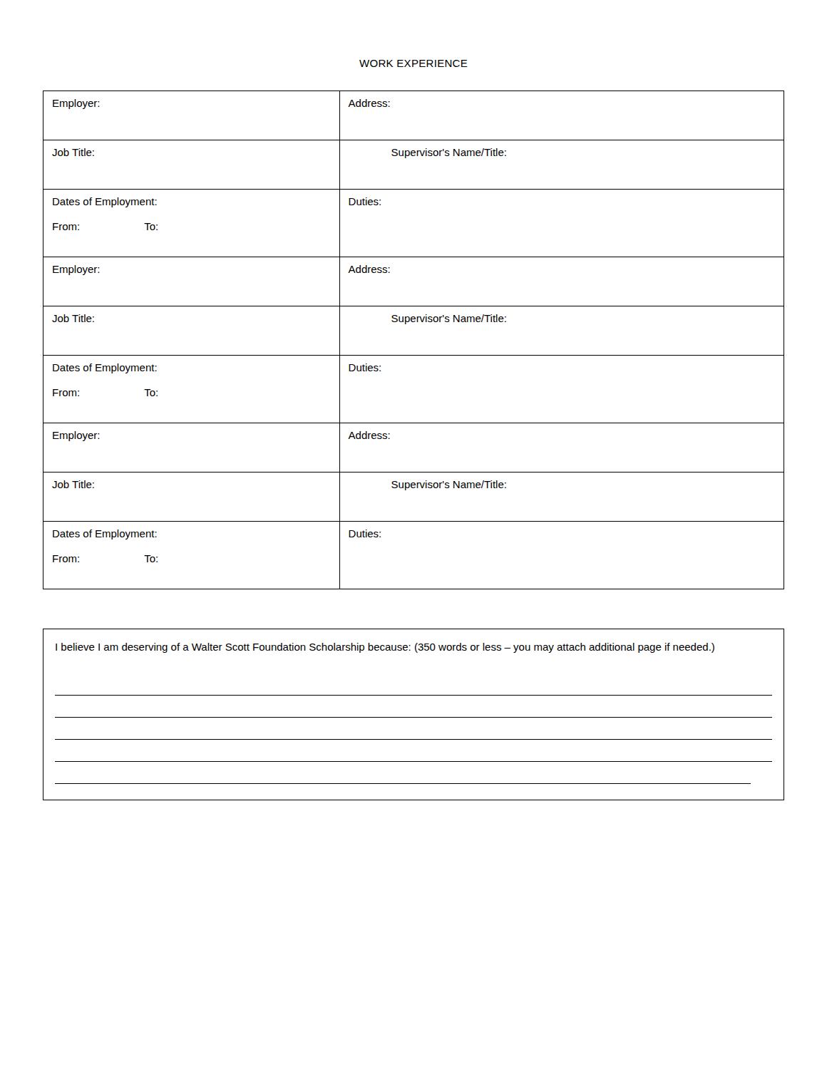WORK EXPERIENCE
| Employer: | Address: |
| Job Title: | Supervisor's Name/Title: |
| Dates of Employment: From: To: | Duties: |
| Employer: | Address: |
| Job Title: | Supervisor's Name/Title: |
| Dates of Employment: From: To: | Duties: |
| Employer: | Address: |
| Job Title: | Supervisor's Name/Title: |
| Dates of Employment: From: To: | Duties: |
I believe I am deserving of a Walter Scott Foundation Scholarship because: (350 words or less – you may attach additional page if needed.)